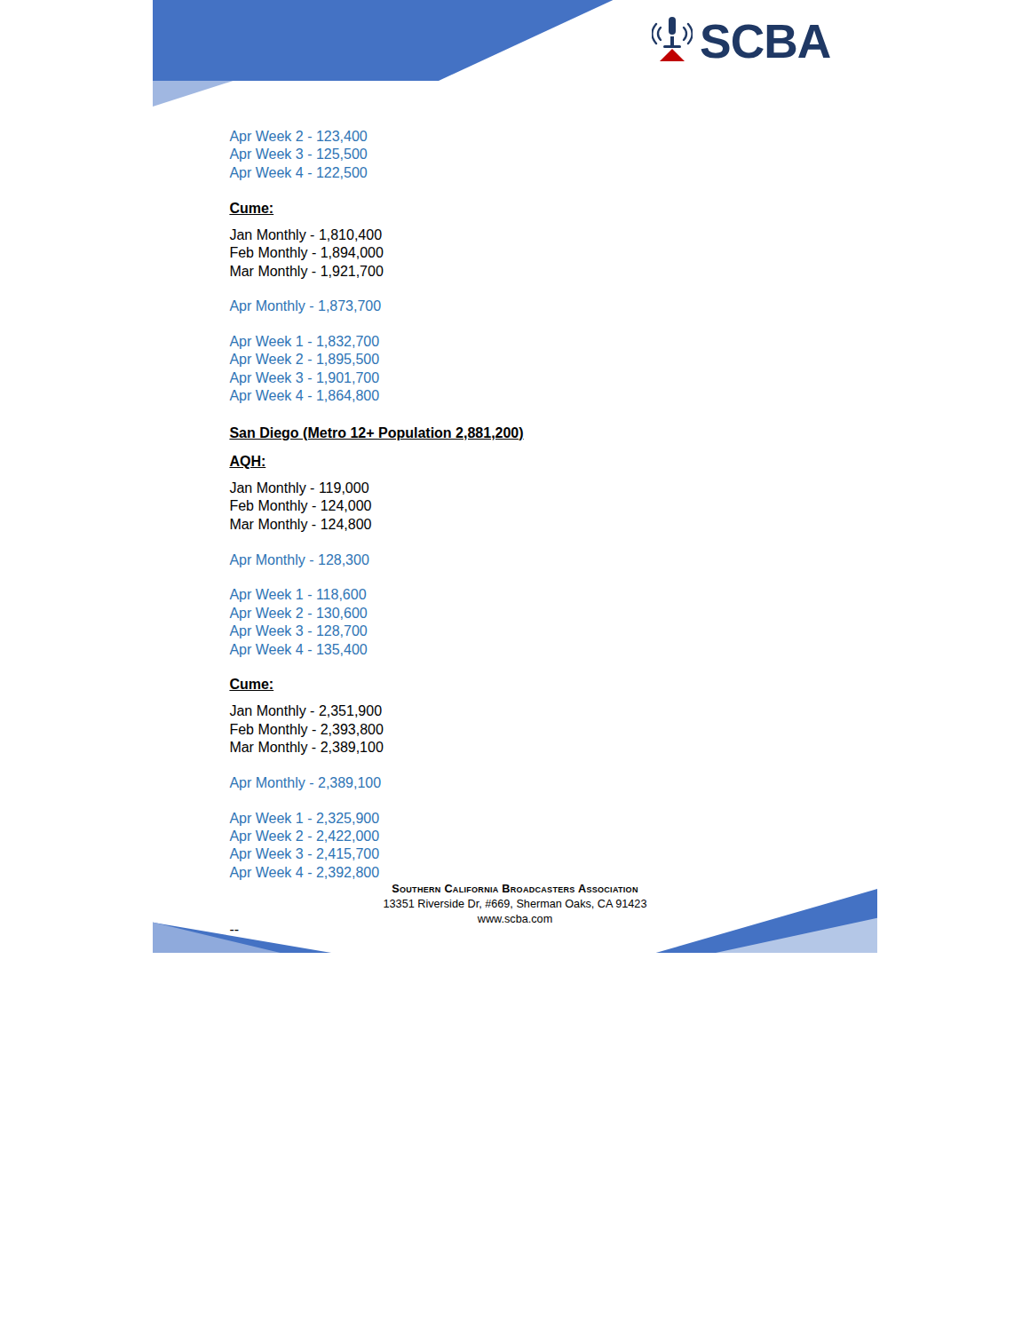SCBA
Apr Week 2 - 123,400
Apr Week 3 - 125,500
Apr Week 4 - 122,500
Cume:
Jan Monthly - 1,810,400
Feb Monthly - 1,894,000
Mar Monthly - 1,921,700
Apr Monthly - 1,873,700
Apr Week 1 - 1,832,700
Apr Week 2 - 1,895,500
Apr Week 3 - 1,901,700
Apr Week 4 - 1,864,800
San Diego (Metro 12+ Population 2,881,200)
AQH:
Jan Monthly - 119,000
Feb Monthly - 124,000
Mar Monthly - 124,800
Apr Monthly - 128,300
Apr Week 1 - 118,600
Apr Week 2 - 130,600
Apr Week 3 - 128,700
Apr Week 4 - 135,400
Cume:
Jan Monthly - 2,351,900
Feb Monthly - 2,393,800
Mar Monthly - 2,389,100
Apr Monthly - 2,389,100
Apr Week 1 - 2,325,900
Apr Week 2 - 2,422,000
Apr Week 3 - 2,415,700
Apr Week 4 - 2,392,800
--
Southern California Broadcasters Association
13351 Riverside Dr, #669, Sherman Oaks, CA 91423
www.scba.com